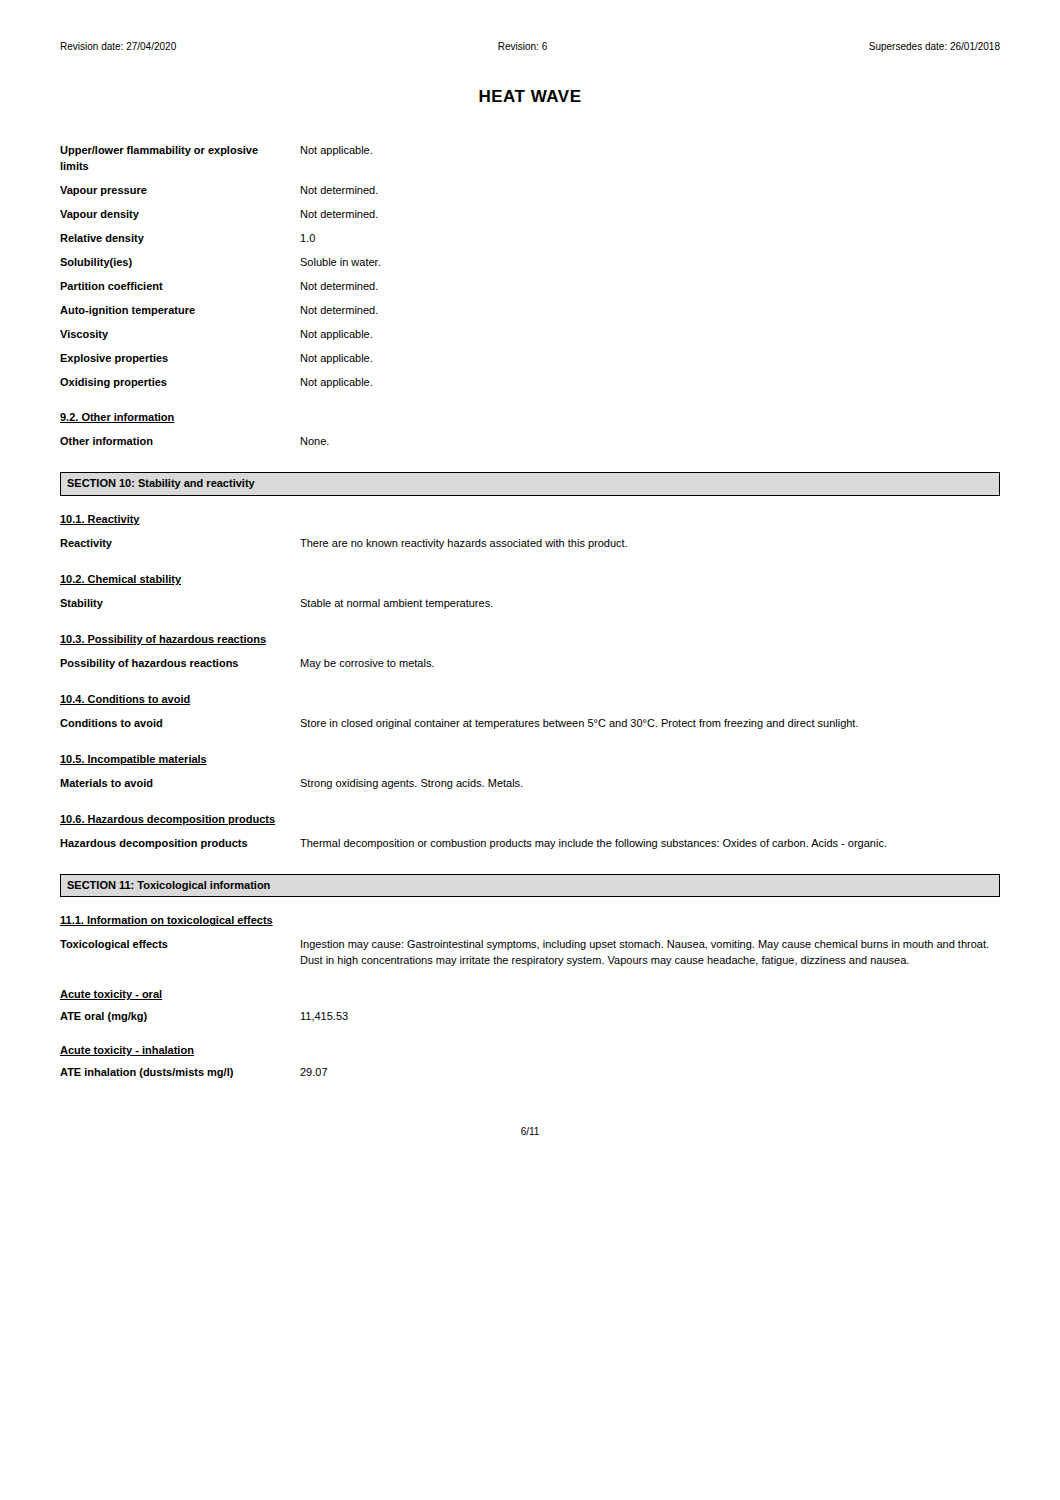Revision date: 27/04/2020
Revision: 6
Supersedes date: 26/01/2018
HEAT WAVE
| Upper/lower flammability or explosive limits | Not applicable. |
| Vapour pressure | Not determined. |
| Vapour density | Not determined. |
| Relative density | 1.0 |
| Solubility(ies) | Soluble in water. |
| Partition coefficient | Not determined. |
| Auto-ignition temperature | Not determined. |
| Viscosity | Not applicable. |
| Explosive properties | Not applicable. |
| Oxidising properties | Not applicable. |
9.2. Other information
| Other information | None. |
SECTION 10: Stability and reactivity
10.1. Reactivity
| Reactivity | There are no known reactivity hazards associated with this product. |
10.2. Chemical stability
| Stability | Stable at normal ambient temperatures. |
10.3. Possibility of hazardous reactions
| Possibility of hazardous reactions | May be corrosive to metals. |
10.4. Conditions to avoid
| Conditions to avoid | Store in closed original container at temperatures between 5°C and 30°C. Protect from freezing and direct sunlight. |
10.5. Incompatible materials
| Materials to avoid | Strong oxidising agents. Strong acids. Metals. |
10.6. Hazardous decomposition products
| Hazardous decomposition products | Thermal decomposition or combustion products may include the following substances: Oxides of carbon. Acids - organic. |
SECTION 11: Toxicological information
11.1. Information on toxicological effects
| Toxicological effects | Ingestion may cause: Gastrointestinal symptoms, including upset stomach. Nausea, vomiting. May cause chemical burns in mouth and throat. Dust in high concentrations may irritate the respiratory system. Vapours may cause headache, fatigue, dizziness and nausea. |
Acute toxicity - oral
| ATE oral (mg/kg) | 11,415.53 |
Acute toxicity - inhalation
| ATE inhalation (dusts/mists mg/l) | 29.07 |
6/11